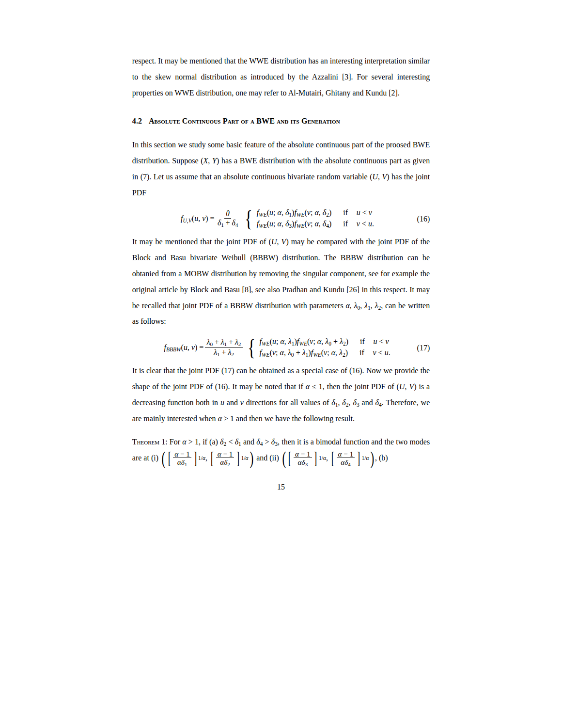respect. It may be mentioned that the WWE distribution has an interesting interpretation similar to the skew normal distribution as introduced by the Azzalini [3]. For several interesting properties on WWE distribution, one may refer to Al-Mutairi, Ghitany and Kundu [2].
4.2 Absolute Continuous Part of a BWE and its Generation
In this section we study some basic feature of the absolute continuous part of the proosed BWE distribution. Suppose (X, Y) has a BWE distribution with the absolute continuous part as given in (7). Let us assume that an absolute continuous bivariate random variable (U, V) has the joint PDF
fU,V(u, v) = θ δ 1 + δ 4 { fWE(u; α, δ 1)fWE(v; α, δ 2) if u < v fWE(u; α, δ 3)fWE(v; α, δ 4) if v < u.
(16)
It may be mentioned that the joint PDF of (U, V) may be compared with the joint PDF of the Block and Basu bivariate Weibull (BBBW) distribution. The BBBW distribution can be obtanied from a MOBW distribution by removing the singular component, see for example the original article by Block and Basu [8], see also Pradhan and Kundu [26] in this respect. It may be recalled that joint PDF of a BBBW distribution with parameters α, λ 0, λ 1, λ 2, can be written as follows:
fBBBW(u, v) = λ 0 + λ 1 + λ 2 λ 1 + λ 2 { fWE(u; α, λ 1)fWE(v; α, λ 0 + λ 2) if u < v fWE(v; α, λ 0 + λ 1)fWE(v; α, λ 2) if v < u.
(17)
It is clear that the joint PDF (17) can be obtained as a special case of (16). Now we provide the shape of the joint PDF of (16). It may be noted that if α ≤ 1, then the joint PDF of (U, V) is a decreasing function both in u and v directions for all values of δ 1, δ 2, δ 3 and δ 4. Therefore, we are mainly interested when α > 1 and then we have the following result.
Theorem 1: For α > 1, if (a) δ 2 < δ 1 and δ 4 > δ 3, then it is a bimodal function and the two modes are at (i) ([α − 1 αδ 1] 1/α, [α − 1 αδ 2] 1/α) and (ii) ([α − 1 αδ 3] 1/α, [α − 1 αδ 4] 1/α), (b)
15